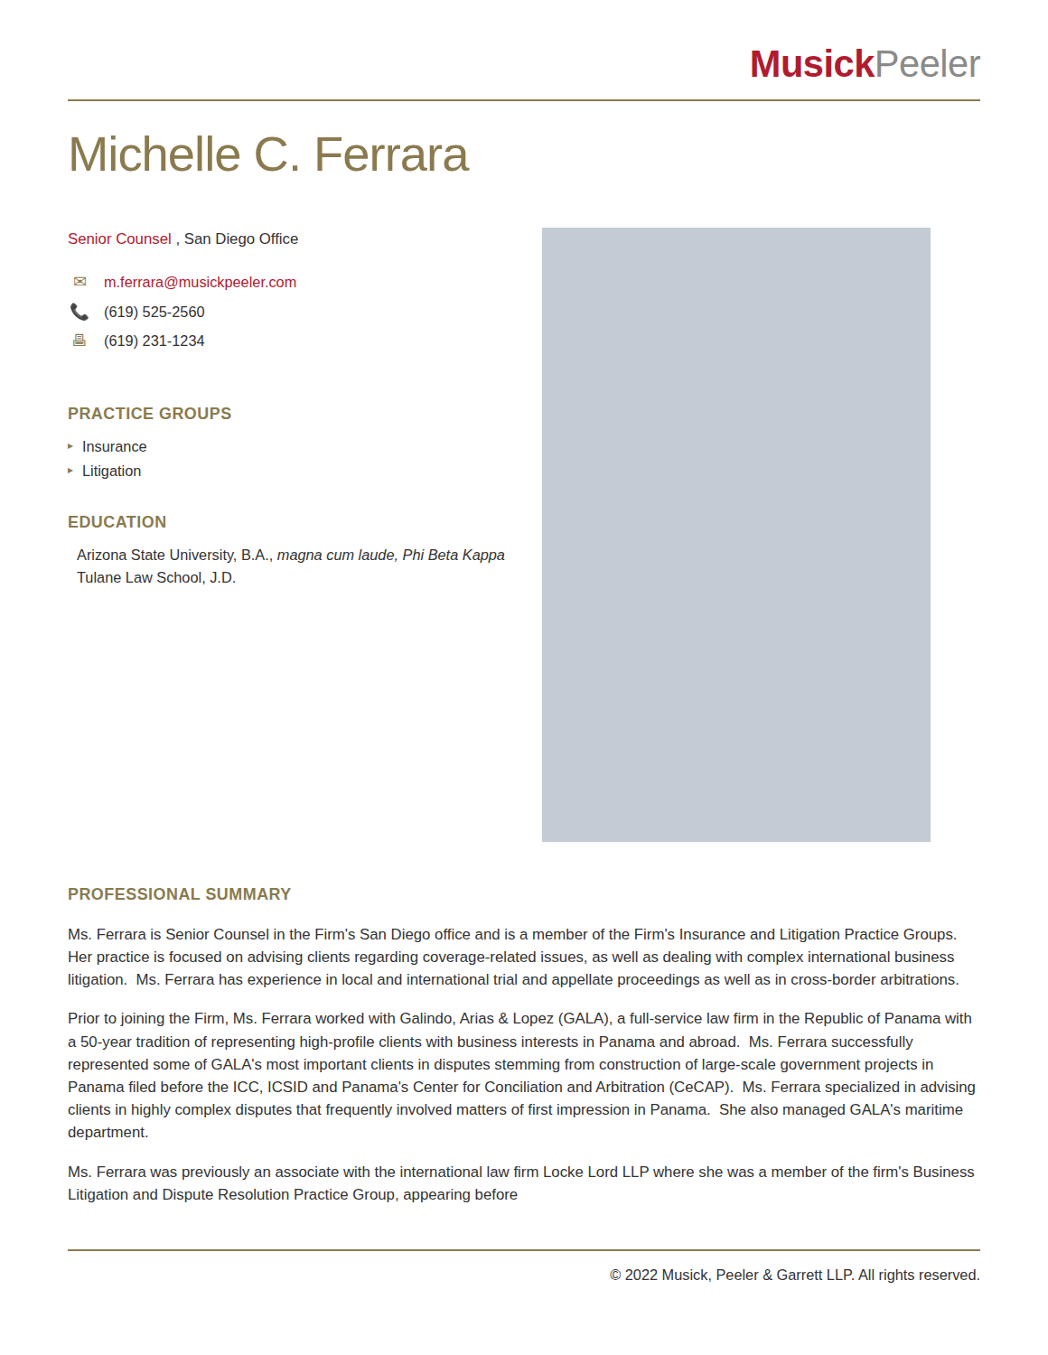Musick Peeler
Michelle C. Ferrara
Senior Counsel , San Diego Office
✉ m.ferrara@musickpeeler.com
📞 (619) 525-2560
🖶 (619) 231-1234
PRACTICE GROUPS
Insurance
Litigation
EDUCATION
Arizona State University, B.A., magna cum laude, Phi Beta Kappa
Tulane Law School, J.D.
PROFESSIONAL SUMMARY
Ms. Ferrara is Senior Counsel in the Firm's San Diego office and is a member of the Firm's Insurance and Litigation Practice Groups. Her practice is focused on advising clients regarding coverage-related issues, as well as dealing with complex international business litigation. Ms. Ferrara has experience in local and international trial and appellate proceedings as well as in cross-border arbitrations.
Prior to joining the Firm, Ms. Ferrara worked with Galindo, Arias & Lopez (GALA), a full-service law firm in the Republic of Panama with a 50-year tradition of representing high-profile clients with business interests in Panama and abroad. Ms. Ferrara successfully represented some of GALA's most important clients in disputes stemming from construction of large-scale government projects in Panama filed before the ICC, ICSID and Panama's Center for Conciliation and Arbitration (CeCAP). Ms. Ferrara specialized in advising clients in highly complex disputes that frequently involved matters of first impression in Panama. She also managed GALA's maritime department.
Ms. Ferrara was previously an associate with the international law firm Locke Lord LLP where she was a member of the firm's Business Litigation and Dispute Resolution Practice Group, appearing before
© 2022 Musick, Peeler & Garrett LLP. All rights reserved.